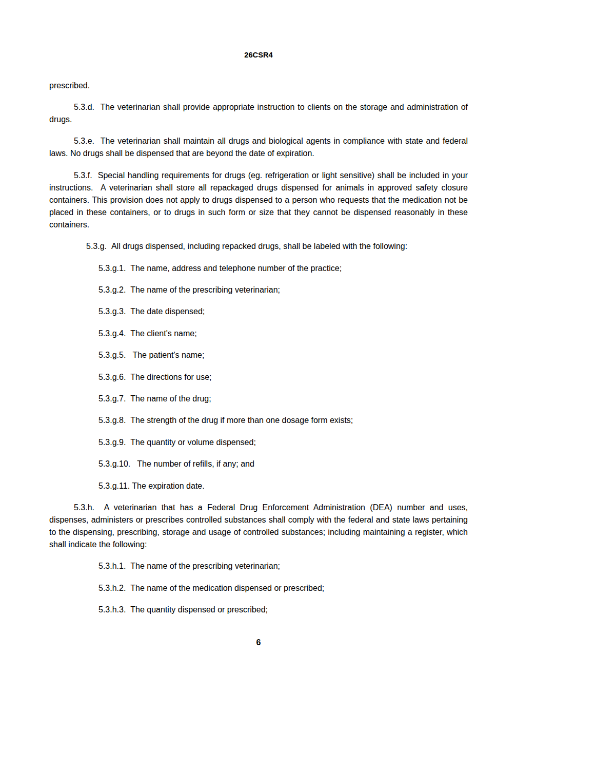26CSR4
prescribed.
5.3.d. The veterinarian shall provide appropriate instruction to clients on the storage and administration of drugs.
5.3.e. The veterinarian shall maintain all drugs and biological agents in compliance with state and federal laws. No drugs shall be dispensed that are beyond the date of expiration.
5.3.f. Special handling requirements for drugs (eg. refrigeration or light sensitive) shall be included in your instructions. A veterinarian shall store all repackaged drugs dispensed for animals in approved safety closure containers. This provision does not apply to drugs dispensed to a person who requests that the medication not be placed in these containers, or to drugs in such form or size that they cannot be dispensed reasonably in these containers.
5.3.g. All drugs dispensed, including repacked drugs, shall be labeled with the following:
5.3.g.1. The name, address and telephone number of the practice;
5.3.g.2. The name of the prescribing veterinarian;
5.3.g.3. The date dispensed;
5.3.g.4. The client's name;
5.3.g.5. The patient's name;
5.3.g.6. The directions for use;
5.3.g.7. The name of the drug;
5.3.g.8. The strength of the drug if more than one dosage form exists;
5.3.g.9. The quantity or volume dispensed;
5.3.g.10. The number of refills, if any; and
5.3.g.11. The expiration date.
5.3.h. A veterinarian that has a Federal Drug Enforcement Administration (DEA) number and uses, dispenses, administers or prescribes controlled substances shall comply with the federal and state laws pertaining to the dispensing, prescribing, storage and usage of controlled substances; including maintaining a register, which shall indicate the following:
5.3.h.1. The name of the prescribing veterinarian;
5.3.h.2. The name of the medication dispensed or prescribed;
5.3.h.3. The quantity dispensed or prescribed;
6